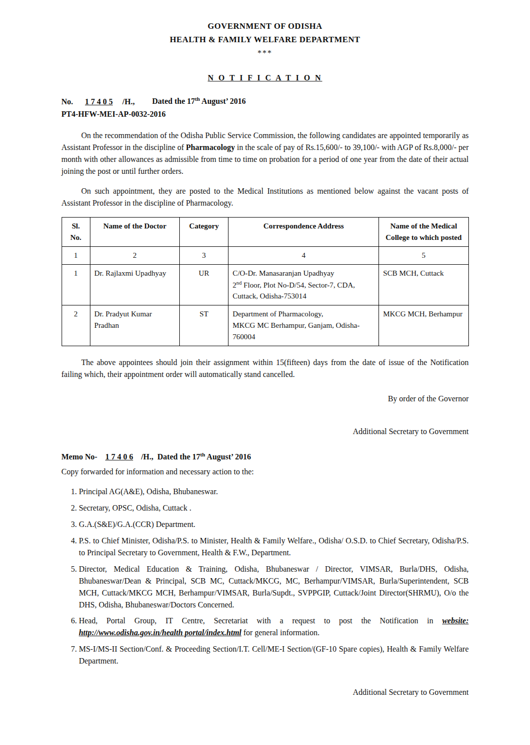GOVERNMENT OF ODISHA
HEALTH & FAMILY WELFARE DEPARTMENT
***
N O T I F I C A T I O N
No. 1 7 4 0 5/H., Dated the 17th August’ 2016
PT4-HFW-MEI-AP-0032-2016
On the recommendation of the Odisha Public Service Commission, the following candidates are appointed temporarily as Assistant Professor in the discipline of Pharmacology in the scale of pay of Rs.15,600/- to 39,100/- with AGP of Rs.8,000/- per month with other allowances as admissible from time to time on probation for a period of one year from the date of their actual joining the post or until further orders.
On such appointment, they are posted to the Medical Institutions as mentioned below against the vacant posts of Assistant Professor in the discipline of Pharmacology.
| Sl. No. | Name of the Doctor | Category | Correspondence Address | Name of the Medical College to which posted |
| --- | --- | --- | --- | --- |
| 1 | 2 | 3 | 4 | 5 |
| 1 | Dr. Rajlaxmi Upadhyay | UR | C/O-Dr. Manasaranjan Upadhyay 2 nd Floor, Plot No-D/54, Sector-7, CDA, Cuttack, Odisha-753014 | SCB MCH, Cuttack |
| 2 | Dr. Pradyut Kumar Pradhan | ST | Department of Pharmacology, MKCG MC Berhampur, Ganjam, Odisha-760004 | MKCG MCH, Berhampur |
The above appointees should join their assignment within 15(fifteen) days from the date of issue of the Notification failing which, their appointment order will automatically stand cancelled.
By order of the Governor
Additional Secretary to Government
Memo No-1 7 4 0 6/H., Dated the 17th August’ 2016
Copy forwarded for information and necessary action to the:
Principal AG(A&E), Odisha, Bhubaneswar.
Secretary, OPSC, Odisha, Cuttack .
G.A.(S&E)/G.A.(CCR) Department.
P.S. to Chief Minister, Odisha/P.S. to Minister, Health & Family Welfare., Odisha/ O.S.D. to Chief Secretary, Odisha/P.S. to Principal Secretary to Government, Health & F.W., Department.
Director, Medical Education & Training, Odisha, Bhubaneswar / Director, VIMSAR, Burla/DHS, Odisha, Bhubaneswar/Dean & Principal, SCB MC, Cuttack/MKCG, MC, Berhampur/VIMSAR, Burla/Superintendent, SCB MCH, Cuttack/MKCG MCH, Berhampur/VIMSAR, Burla/Supdt., SVPPGIP, Cuttack/Joint Director(SHRMU), O/o the DHS, Odisha, Bhubaneswar/Doctors Concerned.
Head, Portal Group, IT Centre, Secretariat with a request to post the Notification in website: http://www.odisha.gov.in/health portal/index.html for general information.
MS-I/MS-II Section/Conf. & Proceeding Section/I.T. Cell/ME-I Section/(GF-10 Spare copies), Health & Family Welfare Department.
Additional Secretary to Government